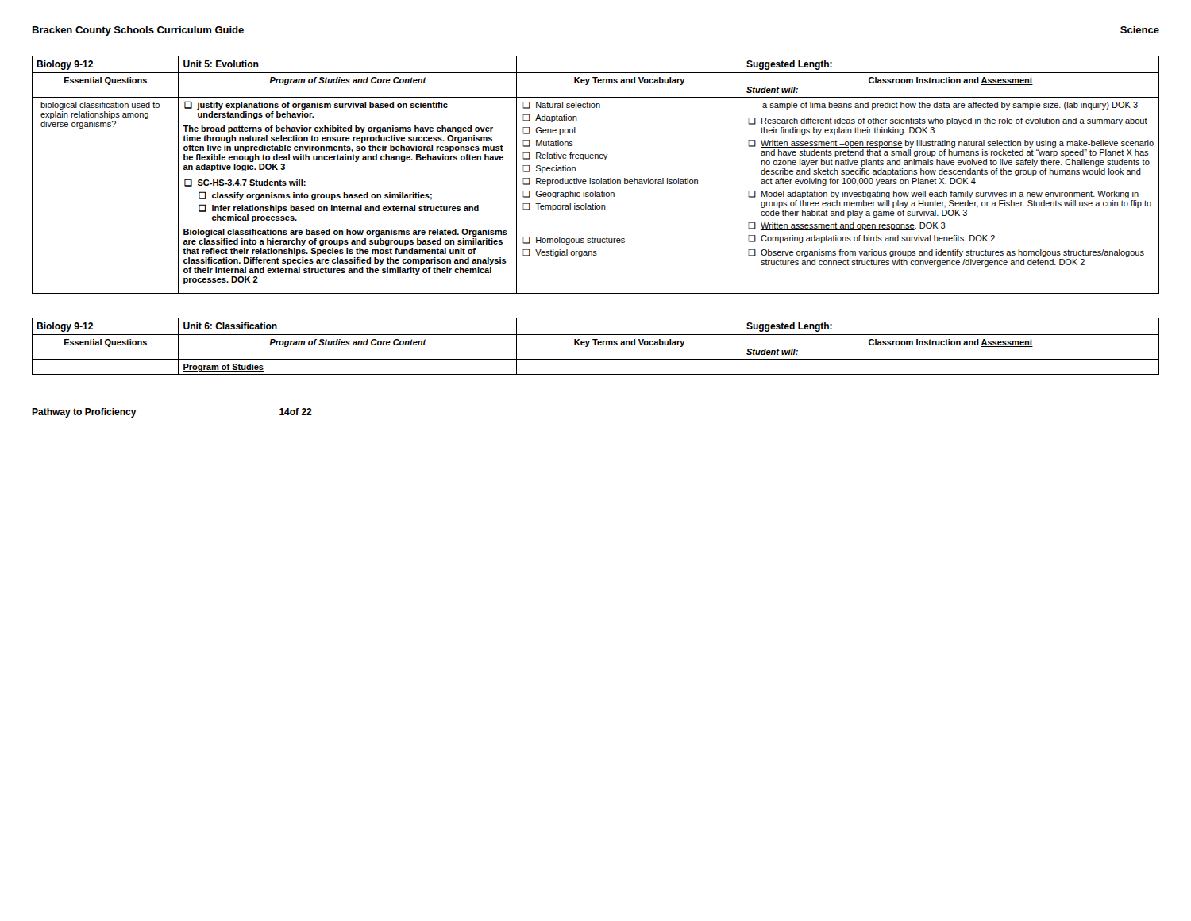Bracken County Schools Curriculum Guide Science
| Biology 9-12 | Unit 5: Evolution | | Suggested Length: |
| Essential Questions | Program of Studies and Core Content | Key Terms and Vocabulary | Classroom Instruction and Assessment Student will: |
| biological classification used to explain relationships among diverse organisms? | justify explanations of organism survival based on scientific understandings of behavior. The broad patterns of behavior exhibited by organisms have changed over time through natural selection to ensure reproductive success. Organisms often live in unpredictable environments, so their behavioral responses must be flexible enough to deal with uncertainty and change. Behaviors often have an adaptive logic. DOK 3 SC-HS-3.4.7 Students will: classify organisms into groups based on similarities; infer relationships based on internal and external structures and chemical processes. Biological classifications are based on how organisms are related. Organisms are classified into a hierarchy of groups and subgroups based on similarities that reflect their relationships. Species is the most fundamental unit of classification. Different species are classified by the comparison and analysis of their internal and external structures and the similarity of their chemical processes. DOK 2 | Natural selection Adaptation Gene pool Mutations Relative frequency Speciation Reproductive isolation behavioral isolation Geographic isolation Temporal isolation Homologous structures Vestigial organs | a sample of lima beans and predict how the data are affected by sample size. (lab inquiry) DOK 3 Research different ideas of other scientists who played in the role of evolution and a summary about their findings by explain their thinking. DOK 3 Written assessment –open response by illustrating natural selection by using a make-believe scenario and have students pretend that a small group of humans is rocketed at “warp speed” to Planet X has no ozone layer but native plants and animals have evolved to live safely there. Challenge students to describe and sketch specific adaptations how descendants of the group of humans would look and act after evolving for 100,000 years on Planet X. DOK 4 Model adaptation by investigating how well each family survives in a new environment. Working in groups of three each member will play a Hunter, Seeder, or a Fisher. Students will use a coin to flip to code their habitat and play a game of survival. DOK 3 Written assessment and open response . DOK 3 Comparing adaptations of birds and survival benefits. DOK 2 Observe organisms from various groups and identify structures as homolgous structures/analogous structures and connect structures with convergence /divergence and defend. DOK 2 |
| Biology 9-12 | Unit 6: Classification | | Suggested Length: |
| Essential Questions | Program of Studies and Core Content | Key Terms and Vocabulary | Classroom Instruction and Assessment Student will: |
| | Program of Studies | | |
Pathway to Proficiency 14of 22